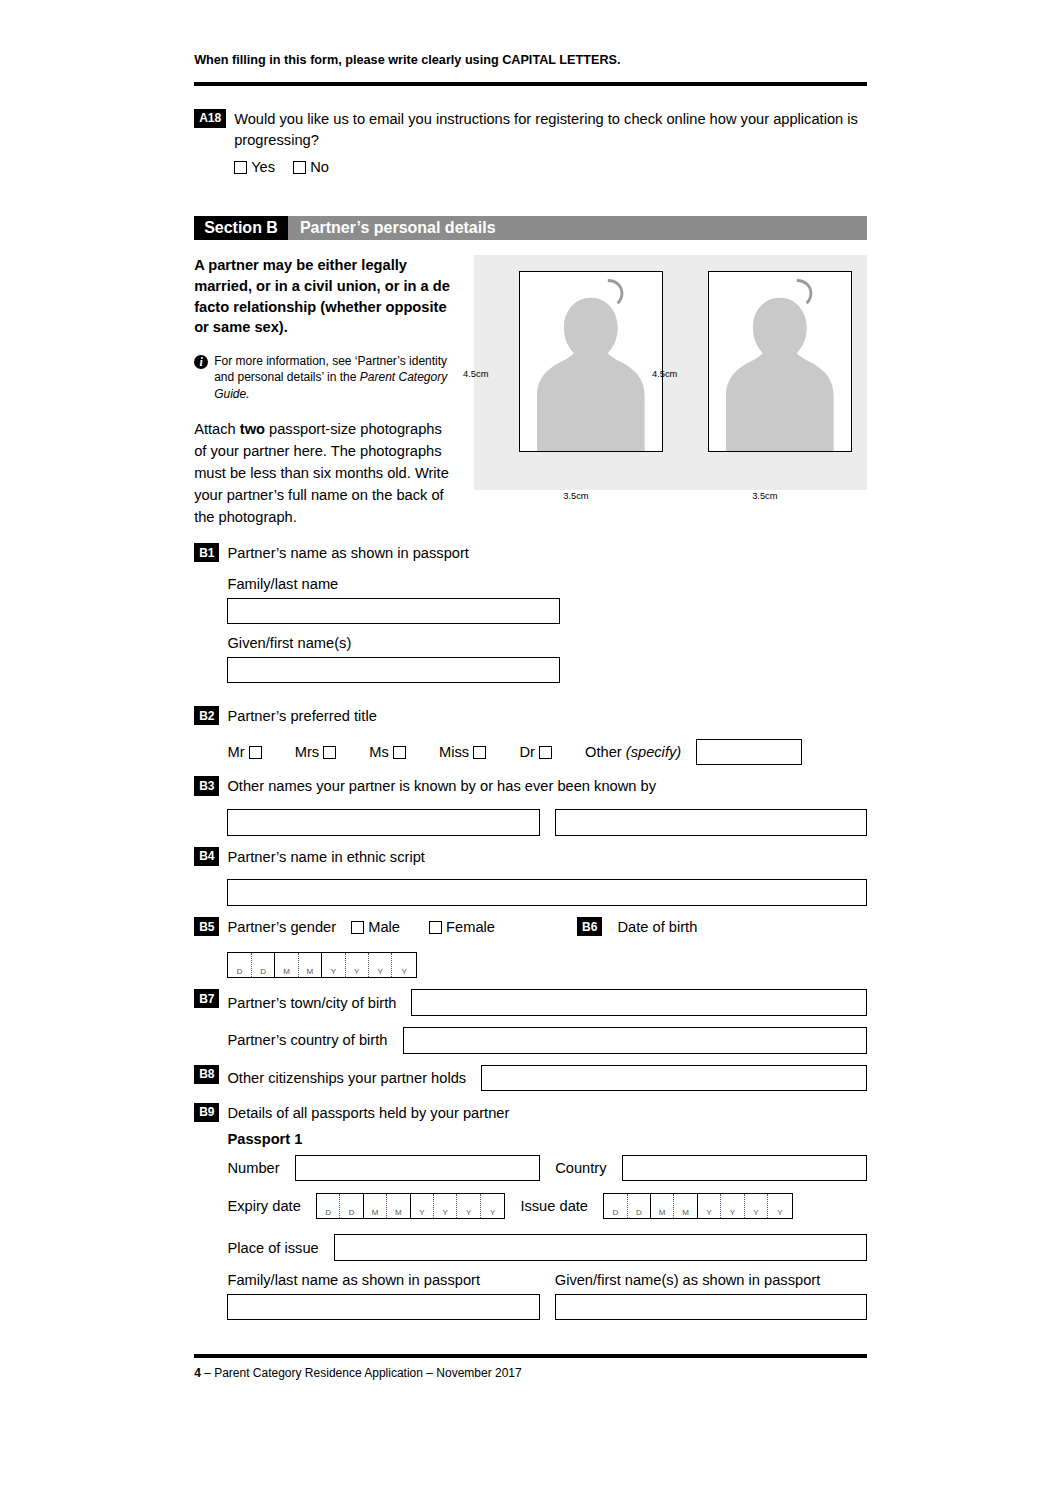When filling in this form, please write clearly using CAPITAL LETTERS.
A18
Would you like us to email you instructions for registering to check online how your application is progressing?
Yes No
Section B
Partner’s personal details
A partner may be either legally married, or in a civil union, or in a de facto relationship (whether opposite
or same sex).
i
For more information, see ‘Partner’s identity and personal details’ in the Parent Category Guide.
Attach two passport-size photographs of your partner here. The photographs must be less than six months old. Write your partner’s full name on the back of the photograph.
4.5cm
3.5cm
4.5cm
3.5cm
B1
Partner’s name as shown in passport
Family/last name
Given/first name(s)
B2
Partner’s preferred title
Mr Mrs Ms Miss Dr Other (specify)
B3
Other names your partner is known by or has ever been known by
B4
Partner’s name in ethnic script
B5
Partner’s gender Male Female B6 Date of birth DDMMYYYY
B7
Partner’s town/city of birth
Partner’s country of birth
B8
Other citizenships your partner holds
B9
Details of all passports held by your partner
Passport 1
Number Country
Expiry date DDMMYYYY Issue date DDMMYYYY Place of issue
Family/last name as shown in passport
Given/first name(s) as shown in passport
4 – Parent Category Residence Application – November 2017